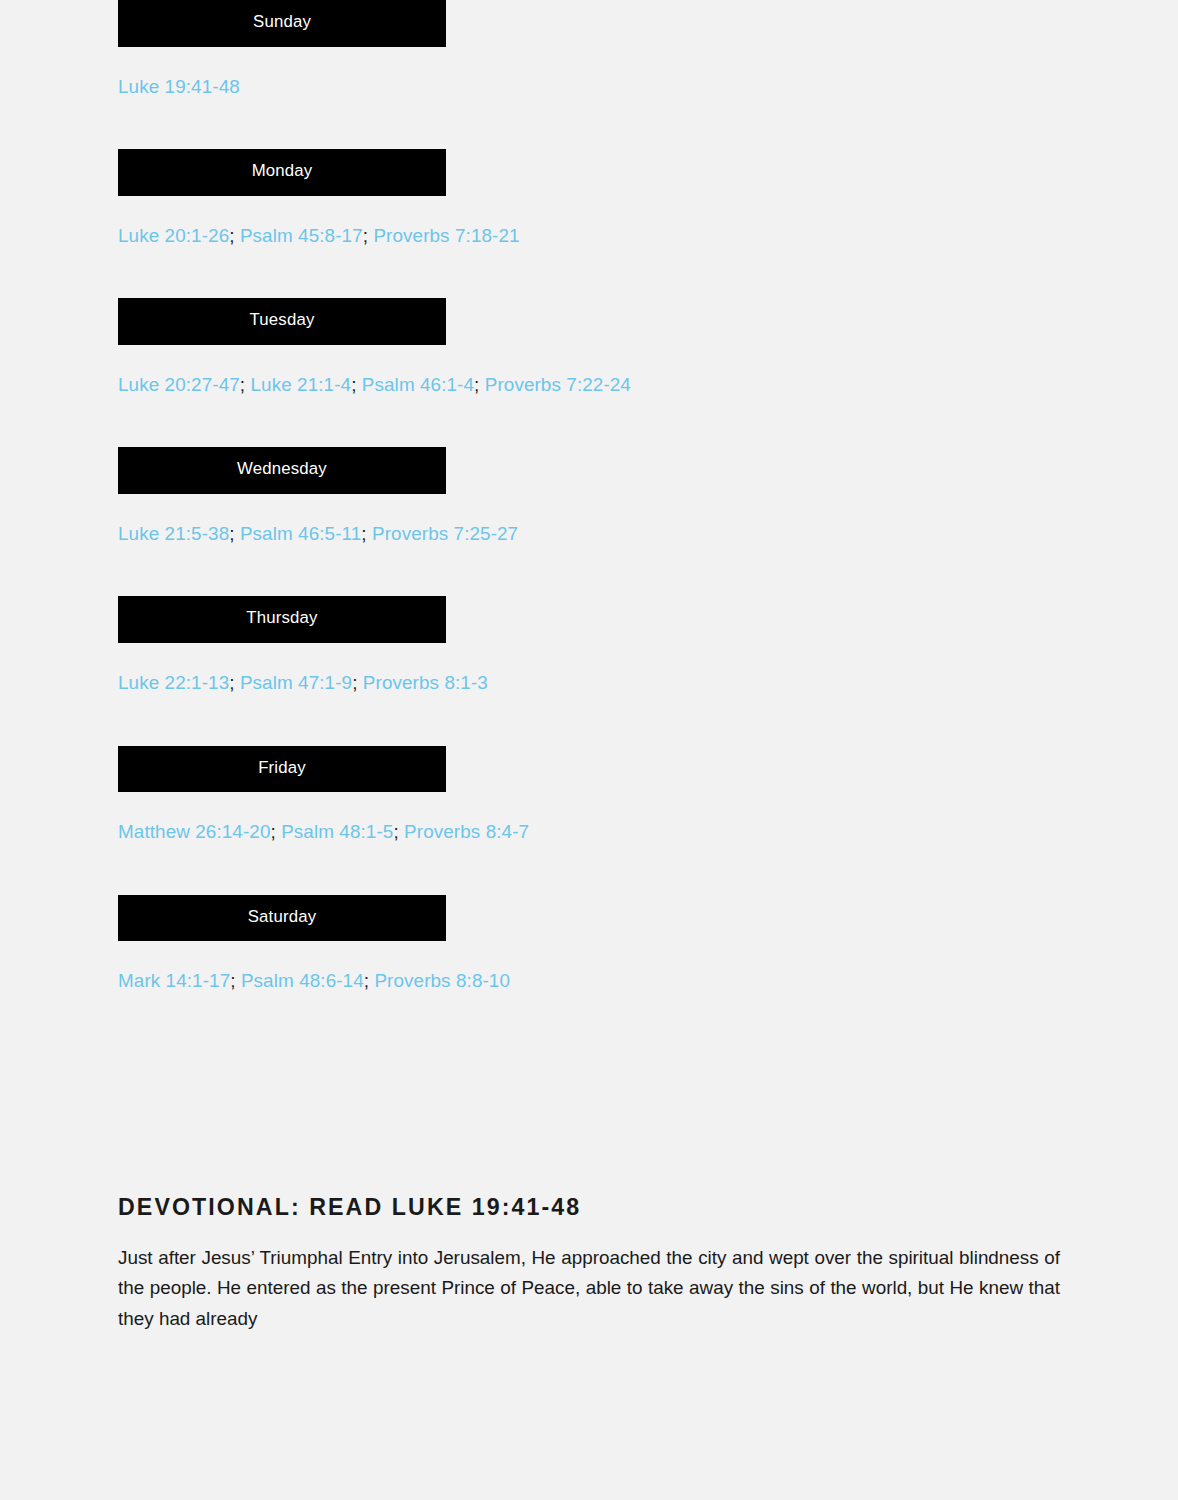Sunday
Luke 19:41-48
Monday
Luke 20:1-26; Psalm 45:8-17; Proverbs 7:18-21
Tuesday
Luke 20:27-47; Luke 21:1-4; Psalm 46:1-4; Proverbs 7:22-24
Wednesday
Luke 21:5-38; Psalm 46:5-11; Proverbs 7:25-27
Thursday
Luke 22:1-13; Psalm 47:1-9; Proverbs 8:1-3
Friday
Matthew 26:14-20; Psalm 48:1-5; Proverbs 8:4-7
Saturday
Mark 14:1-17; Psalm 48:6-14; Proverbs 8:8-10
Devotional: Read Luke 19:41-48
Just after Jesus’ Triumphal Entry into Jerusalem, He approached the city and wept over the spiritual blindness of the people. He entered as the present Prince of Peace, able to take away the sins of the world, but He knew that they had already